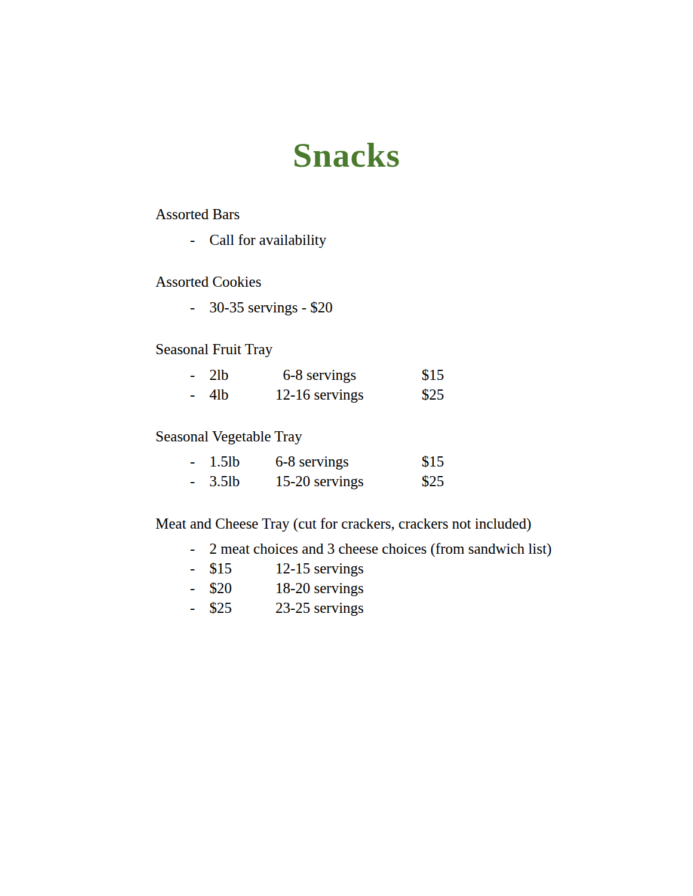Snacks
Assorted Bars
Call for availability
Assorted Cookies
30-35 servings - $20
Seasonal Fruit Tray
2lb 6-8 servings$15
4lb 12-16 servings$25
Seasonal Vegetable Tray
1.5lb 6-8 servings$15
3.5lb 15-20 servings$25
Meat and Cheese Tray (cut for crackers, crackers not included)
2 meat choices and 3 cheese choices (from sandwich list)
$1512-15 servings
$2018-20 servings
$2523-25 servings